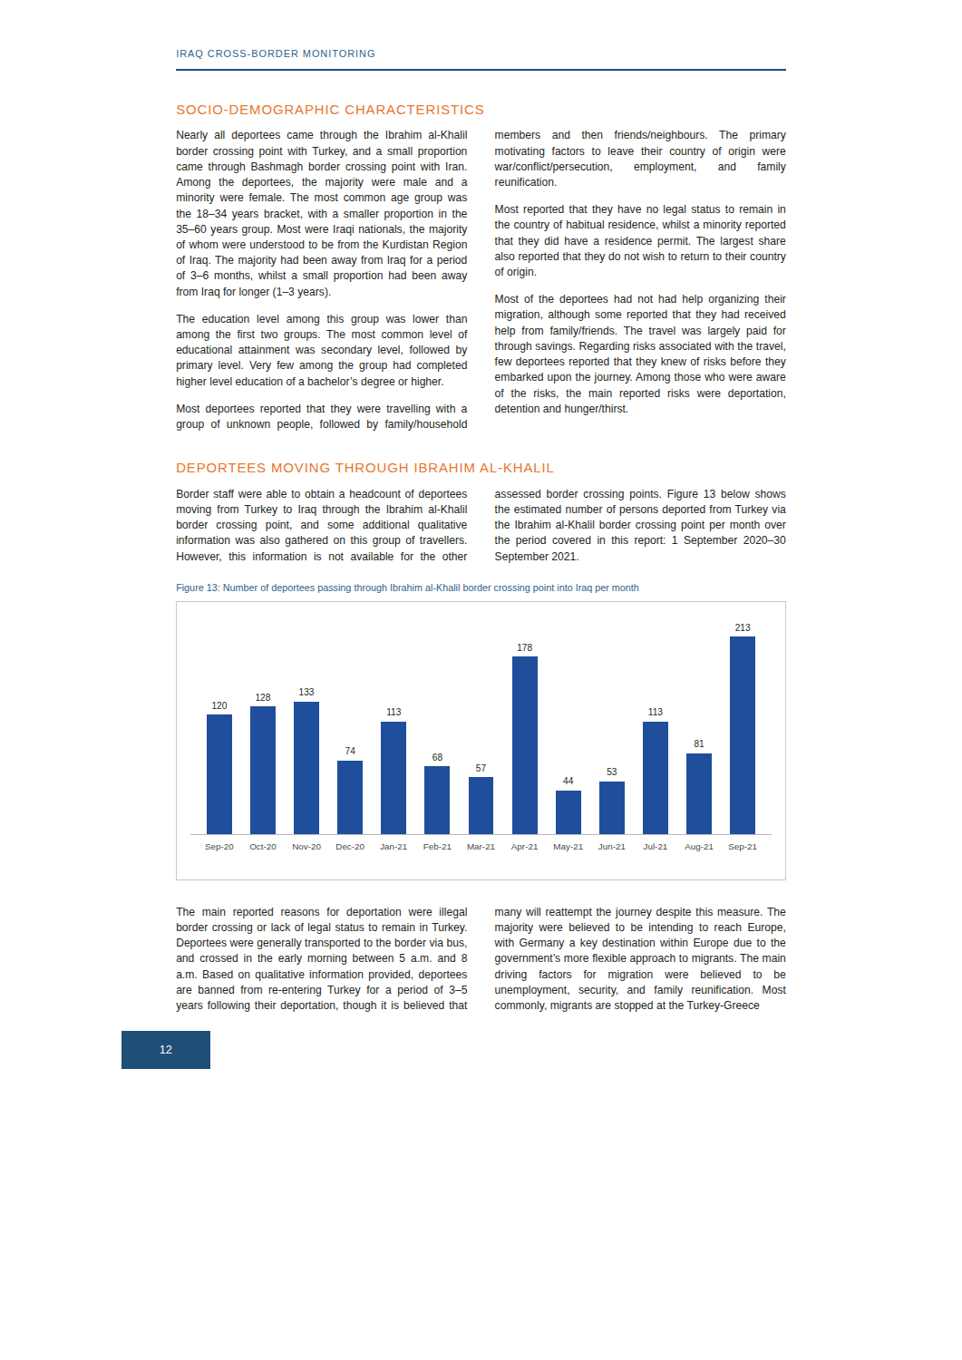Iraq Cross-Border Monitoring
Socio-demographic characteristics
Nearly all deportees came through the Ibrahim al-Khalil border crossing point with Turkey, and a small proportion came through Bashmagh border crossing point with Iran. Among the deportees, the majority were male and a minority were female. The most common age group was the 18–34 years bracket, with a smaller proportion in the 35–60 years group. Most were Iraqi nationals, the majority of whom were understood to be from the Kurdistan Region of Iraq. The majority had been away from Iraq for a period of 3–6 months, whilst a small proportion had been away from Iraq for longer (1–3 years).
The education level among this group was lower than among the first two groups. The most common level of educational attainment was secondary level, followed by primary level. Very few among the group had completed higher level education of a bachelor’s degree or higher.
Most deportees reported that they were travelling with a group of unknown people, followed by family/household members and then friends/neighbours. The primary motivating factors to leave their country of origin were war/conflict/persecution, employment, and family reunification.
Most reported that they have no legal status to remain in the country of habitual residence, whilst a minority reported that they did have a residence permit. The largest share also reported that they do not wish to return to their country of origin.
Most of the deportees had not had help organizing their migration, although some reported that they had received help from family/friends. The travel was largely paid for through savings. Regarding risks associated with the travel, few deportees reported that they knew of risks before they embarked upon the journey. Among those who were aware of the risks, the main reported risks were deportation, detention and hunger/thirst.
Deportees moving through Ibrahim al-Khalil
Border staff were able to obtain a headcount of deportees moving from Turkey to Iraq through the Ibrahim al-Khalil border crossing point, and some additional qualitative information was also gathered on this group of travellers. However, this information is not available for the other assessed border crossing points. Figure 13 below shows the estimated number of persons deported from Turkey via the Ibrahim al-Khalil border crossing point per month over the period covered in this report: 1 September 2020–30 September 2021.
Figure 13: Number of deportees passing through Ibrahim al-Khalil border crossing point into Iraq per month
120
128
133
74
113
68
57
178
44
53
113
81
213
Sep-20 Oct-20 Nov-20 Dec-20 Jan-21 Feb-21 Mar-21 Apr-21 May-21 Jun-21 Jul-21 Aug-21 Sep-21
The main reported reasons for deportation were illegal border crossing or lack of legal status to remain in Turkey. Deportees were generally transported to the border via bus, and crossed in the early morning between 5 a.m. and 8 a.m. Based on qualitative information provided, deportees are banned from re-entering Turkey for a period of 3–5 years following their deportation, though it is believed that many will reattempt the journey despite this measure. The majority were believed to be intending to reach Europe, with Germany a key destination within Europe due to the government’s more flexible approach to migrants. The main driving factors for migration were believed to be unemployment, security, and family reunification. Most commonly, migrants are stopped at the Turkey-Greece
12